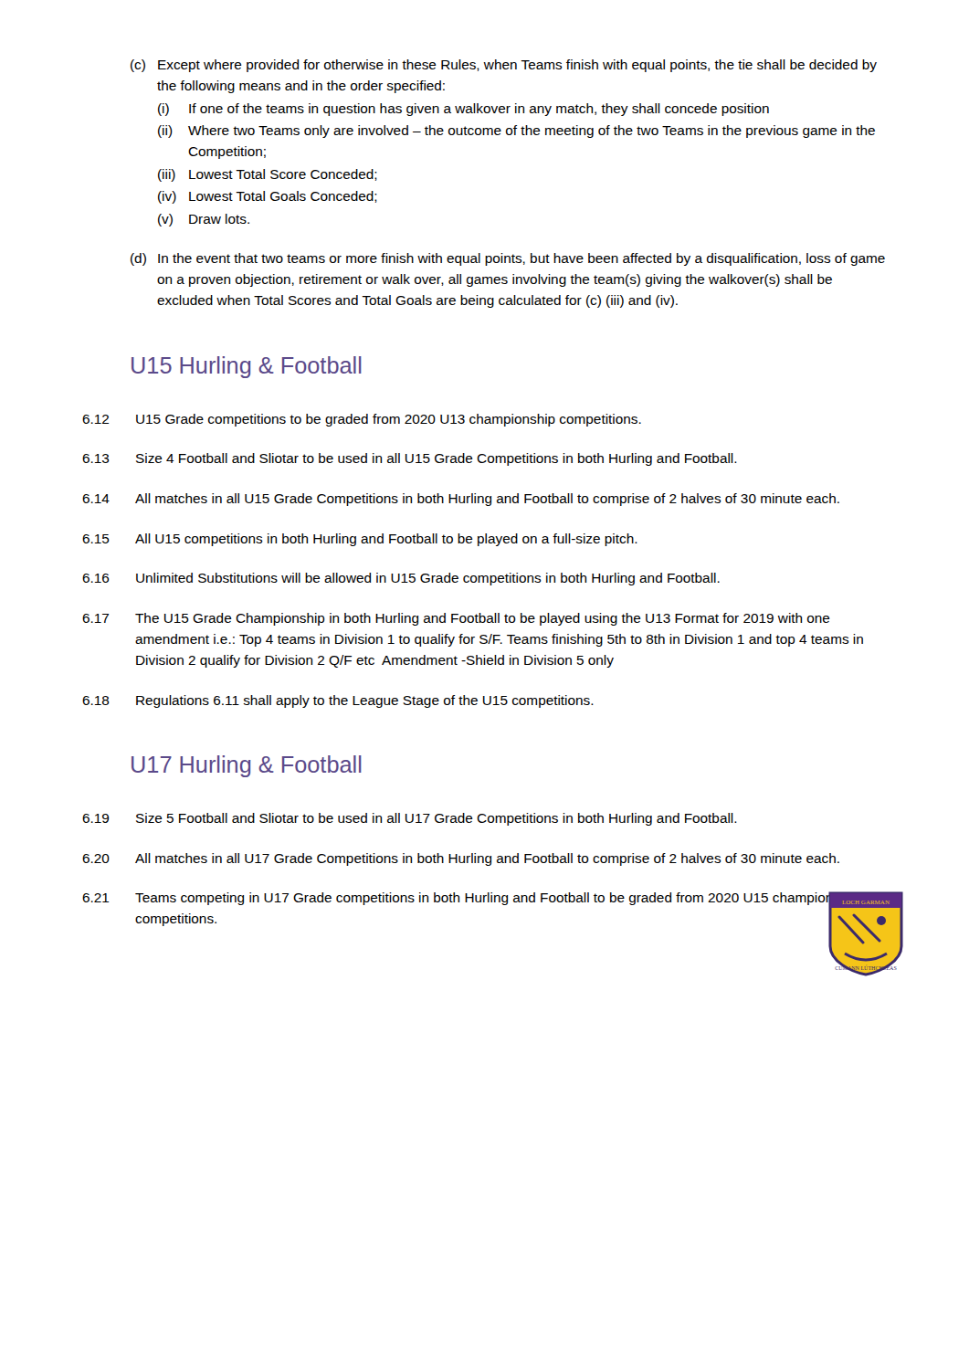(c)
Except where provided for otherwise in these Rules, when Teams finish with equal points, the tie shall be decided by the following means and in the order specified:
(i) If one of the teams in question has given a walkover in any match, they shall concede position
(ii) Where two Teams only are involved – the outcome of the meeting of the two Teams in the previous game in the Competition;
(iii) Lowest Total Score Conceded;
(iv) Lowest Total Goals Conceded;
(v) Draw lots.
(d)
In the event that two teams or more finish with equal points, but have been affected by a disqualification, loss of game on a proven objection, retirement or walk over, all games involving the team(s) giving the walkover(s) shall be excluded when Total Scores and Total Goals are being calculated for (c) (iii) and (iv).
U15 Hurling & Football
6.12
U15 Grade competitions to be graded from 2020 U13 championship competitions.
6.13
Size 4 Football and Sliotar to be used in all U15 Grade Competitions in both Hurling and Football.
6.14
All matches in all U15 Grade Competitions in both Hurling and Football to comprise of 2 halves of 30 minute each.
6.15
All U15 competitions in both Hurling and Football to be played on a full-size pitch.
6.16
Unlimited Substitutions will be allowed in U15 Grade competitions in both Hurling and Football.
6.17
The U15 Grade Championship in both Hurling and Football to be played using the U13 Format for 2019 with one amendment i.e.: Top 4 teams in Division 1 to qualify for S/F. Teams finishing 5th to 8th in Division 1 and top 4 teams in Division 2 qualify for Division 2 Q/F etc Amendment -Shield in Division 5 only
6.18
Regulations 6.11 shall apply to the League Stage of the U15 competitions.
U17 Hurling & Football
6.19
Size 5 Football and Sliotar to be used in all U17 Grade Competitions in both Hurling and Football.
6.20
All matches in all U17 Grade Competitions in both Hurling and Football to comprise of 2 halves of 30 minute each.
6.21
Teams competing in U17 Grade competitions in both Hurling and Football to be graded from 2020 U15 championship competitions.
LOCH GARMAN CUMANN LÚTHCHLEAS